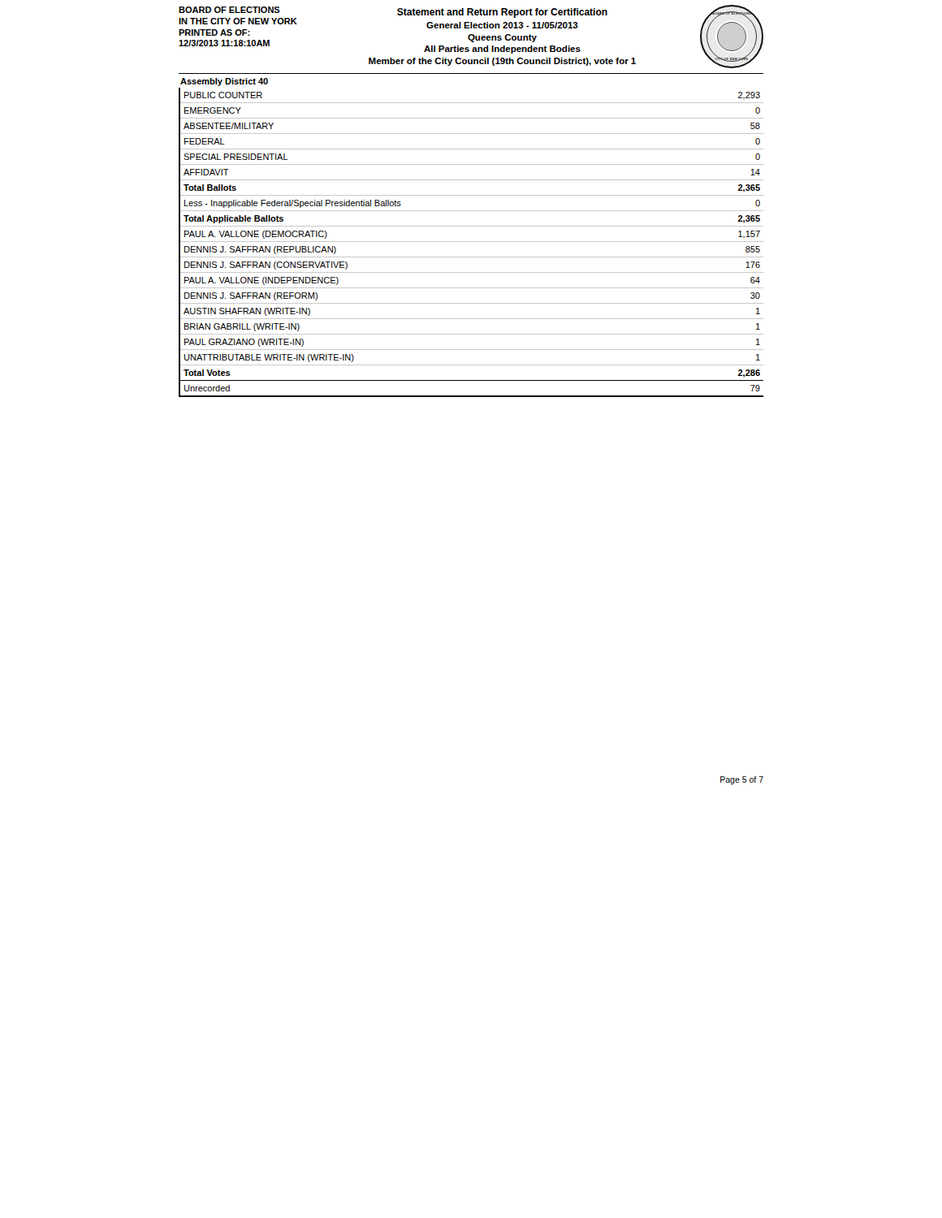BOARD OF ELECTIONS
IN THE CITY OF NEW YORK
PRINTED AS OF:
12/3/2013 11:18:10AM
Statement and Return Report for Certification
General Election 2013 - 11/05/2013
Queens County
All Parties and Independent Bodies
Member of the City Council (19th Council District), vote for 1
BOARD OF ELECTIONS
CITY OF NEW YORK
Assembly District 40
| PUBLIC COUNTER | 2,293 |
| EMERGENCY | 0 |
| ABSENTEE/MILITARY | 58 |
| FEDERAL | 0 |
| SPECIAL PRESIDENTIAL | 0 |
| AFFIDAVIT | 14 |
| Total Ballots | 2,365 |
| Less - Inapplicable Federal/Special Presidential Ballots | 0 |
| Total Applicable Ballots | 2,365 |
| PAUL A. VALLONE (DEMOCRATIC) | 1,157 |
| DENNIS J. SAFFRAN (REPUBLICAN) | 855 |
| DENNIS J. SAFFRAN (CONSERVATIVE) | 176 |
| PAUL A. VALLONE (INDEPENDENCE) | 64 |
| DENNIS J. SAFFRAN (REFORM) | 30 |
| AUSTIN SHAFRAN (WRITE-IN) | 1 |
| BRIAN GABRILL (WRITE-IN) | 1 |
| PAUL GRAZIANO (WRITE-IN) | 1 |
| UNATTRIBUTABLE WRITE-IN (WRITE-IN) | 1 |
| Total Votes | 2,286 |
| Unrecorded | 79 |
Page 5 of 7